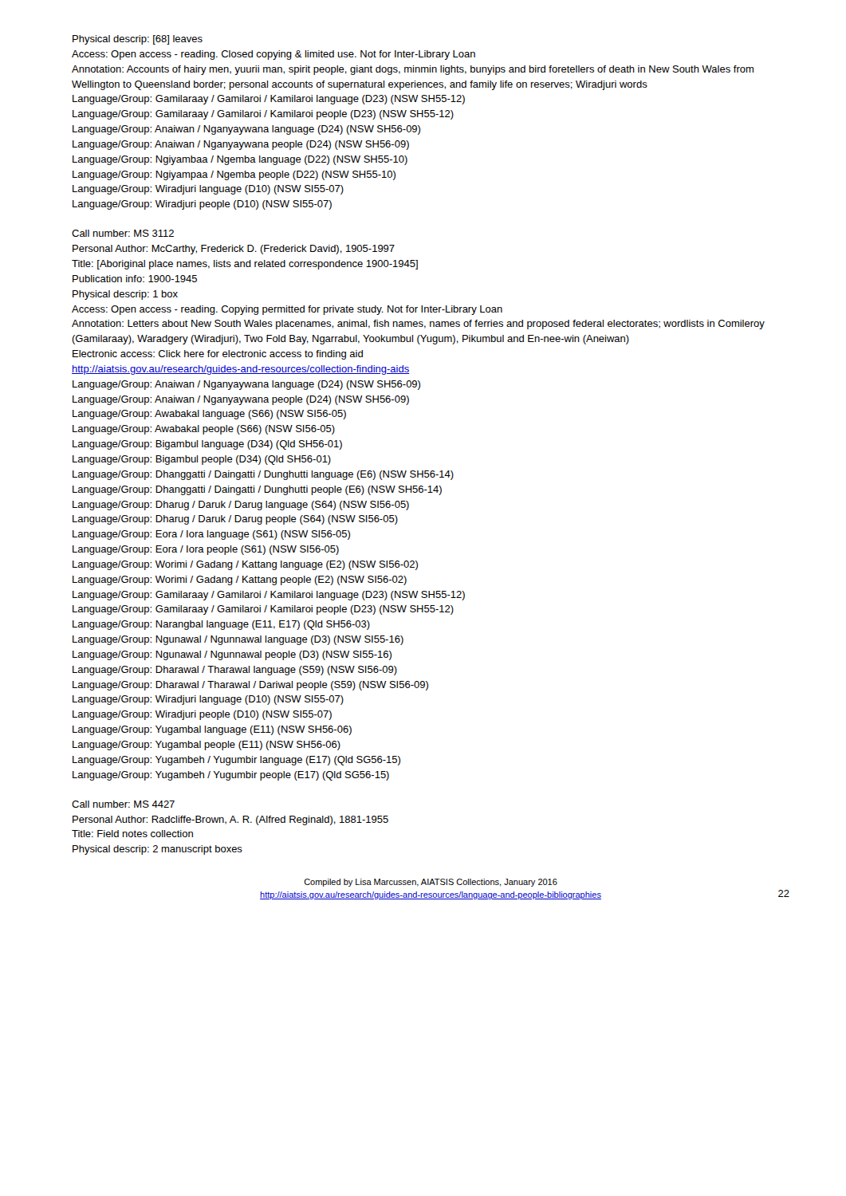Physical descrip: [68] leaves
Access: Open access - reading. Closed copying & limited use. Not for Inter-Library Loan
Annotation: Accounts of hairy men, yuurii man, spirit people, giant dogs, minmin lights, bunyips and bird foretellers of death in New South Wales from Wellington to Queensland border; personal accounts of supernatural experiences, and family life on reserves; Wiradjuri words
Language/Group: Gamilaraay / Gamilaroi / Kamilaroi language (D23) (NSW SH55-12)
Language/Group: Gamilaraay / Gamilaroi / Kamilaroi people (D23) (NSW SH55-12)
Language/Group: Anaiwan / Nganyaywana language (D24) (NSW SH56-09)
Language/Group: Anaiwan / Nganyaywana people (D24) (NSW SH56-09)
Language/Group: Ngiyambaa / Ngemba language (D22) (NSW SH55-10)
Language/Group: Ngiyampaa / Ngemba people (D22) (NSW SH55-10)
Language/Group: Wiradjuri language (D10) (NSW SI55-07)
Language/Group: Wiradjuri people (D10) (NSW SI55-07)
Call number: MS 3112
Personal Author: McCarthy, Frederick D. (Frederick David), 1905-1997
Title: [Aboriginal place names, lists and related correspondence 1900-1945]
Publication info: 1900-1945
Physical descrip: 1 box
Access: Open access - reading. Copying permitted for private study. Not for Inter-Library Loan
Annotation: Letters about New South Wales placenames, animal, fish names, names of ferries and proposed federal electorates; wordlists in Comileroy (Gamilaraay), Waradgery (Wiradjuri), Two Fold Bay, Ngarrabul, Yookumbul (Yugum), Pikumbul and En-nee-win (Aneiwan)
Electronic access: Click here for electronic access to finding aid
http://aiatsis.gov.au/research/guides-and-resources/collection-finding-aids
Language/Group: Anaiwan / Nganyaywana language (D24) (NSW SH56-09)
Language/Group: Anaiwan / Nganyaywana people (D24) (NSW SH56-09)
Language/Group: Awabakal language (S66) (NSW SI56-05)
Language/Group: Awabakal people (S66) (NSW SI56-05)
Language/Group: Bigambul language (D34) (Qld SH56-01)
Language/Group: Bigambul people (D34) (Qld SH56-01)
Language/Group: Dhanggatti / Daingatti / Dunghutti language (E6) (NSW SH56-14)
Language/Group: Dhanggatti / Daingatti / Dunghutti people (E6) (NSW SH56-14)
Language/Group: Dharug / Daruk / Darug language (S64) (NSW SI56-05)
Language/Group: Dharug / Daruk / Darug people (S64) (NSW SI56-05)
Language/Group: Eora / Iora language (S61) (NSW SI56-05)
Language/Group: Eora / Iora people (S61) (NSW SI56-05)
Language/Group: Worimi / Gadang / Kattang language (E2) (NSW SI56-02)
Language/Group: Worimi / Gadang / Kattang people (E2) (NSW SI56-02)
Language/Group: Gamilaraay / Gamilaroi / Kamilaroi language (D23) (NSW SH55-12)
Language/Group: Gamilaraay / Gamilaroi / Kamilaroi people (D23) (NSW SH55-12)
Language/Group: Narangbal language (E11, E17) (Qld SH56-03)
Language/Group: Ngunawal / Ngunnawal language (D3) (NSW SI55-16)
Language/Group: Ngunawal / Ngunnawal people (D3) (NSW SI55-16)
Language/Group: Dharawal / Tharawal language (S59) (NSW SI56-09)
Language/Group: Dharawal / Tharawal / Dariwal people (S59) (NSW SI56-09)
Language/Group: Wiradjuri language (D10) (NSW SI55-07)
Language/Group: Wiradjuri people (D10) (NSW SI55-07)
Language/Group: Yugambal language (E11) (NSW SH56-06)
Language/Group: Yugambal people (E11) (NSW SH56-06)
Language/Group: Yugambeh / Yugumbir language (E17) (Qld SG56-15)
Language/Group: Yugambeh / Yugumbir people (E17) (Qld SG56-15)
Call number: MS 4427
Personal Author: Radcliffe-Brown, A. R. (Alfred Reginald), 1881-1955
Title: Field notes collection
Physical descrip: 2 manuscript boxes
Compiled by Lisa Marcussen, AIATSIS Collections, January 2016
http://aiatsis.gov.au/research/guides-and-resources/language-and-people-bibliographies 22